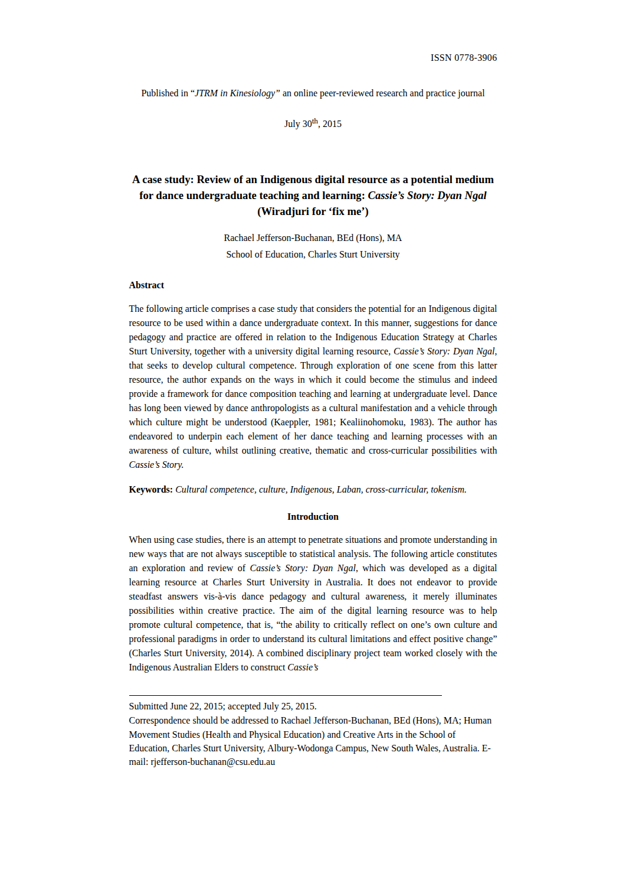ISSN 0778-3906
Published in “JTRM in Kinesiology” an online peer-reviewed research and practice journal
July 30th, 2015
A case study: Review of an Indigenous digital resource as a potential medium for dance undergraduate teaching and learning: Cassie’s Story: Dyan Ngal (Wiradjuri for ‘fix me’)
Rachael Jefferson-Buchanan, BEd (Hons), MA
School of Education, Charles Sturt University
Abstract
The following article comprises a case study that considers the potential for an Indigenous digital resource to be used within a dance undergraduate context. In this manner, suggestions for dance pedagogy and practice are offered in relation to the Indigenous Education Strategy at Charles Sturt University, together with a university digital learning resource, Cassie’s Story: Dyan Ngal, that seeks to develop cultural competence. Through exploration of one scene from this latter resource, the author expands on the ways in which it could become the stimulus and indeed provide a framework for dance composition teaching and learning at undergraduate level. Dance has long been viewed by dance anthropologists as a cultural manifestation and a vehicle through which culture might be understood (Kaeppler, 1981; Kealiinohomoku, 1983). The author has endeavored to underpin each element of her dance teaching and learning processes with an awareness of culture, whilst outlining creative, thematic and cross-curricular possibilities with Cassie’s Story.
Keywords: Cultural competence, culture, Indigenous, Laban, cross-curricular, tokenism.
Introduction
When using case studies, there is an attempt to penetrate situations and promote understanding in new ways that are not always susceptible to statistical analysis. The following article constitutes an exploration and review of Cassie’s Story: Dyan Ngal, which was developed as a digital learning resource at Charles Sturt University in Australia. It does not endeavor to provide steadfast answers vis-à-vis dance pedagogy and cultural awareness, it merely illuminates possibilities within creative practice. The aim of the digital learning resource was to help promote cultural competence, that is, “the ability to critically reflect on one’s own culture and professional paradigms in order to understand its cultural limitations and effect positive change” (Charles Sturt University, 2014). A combined disciplinary project team worked closely with the Indigenous Australian Elders to construct Cassie’s
Submitted June 22, 2015; accepted July 25, 2015.
Correspondence should be addressed to Rachael Jefferson-Buchanan, BEd (Hons), MA; Human Movement Studies (Health and Physical Education) and Creative Arts in the School of Education, Charles Sturt University, Albury-Wodonga Campus, New South Wales, Australia. E-mail: rjefferson-buchanan@csu.edu.au